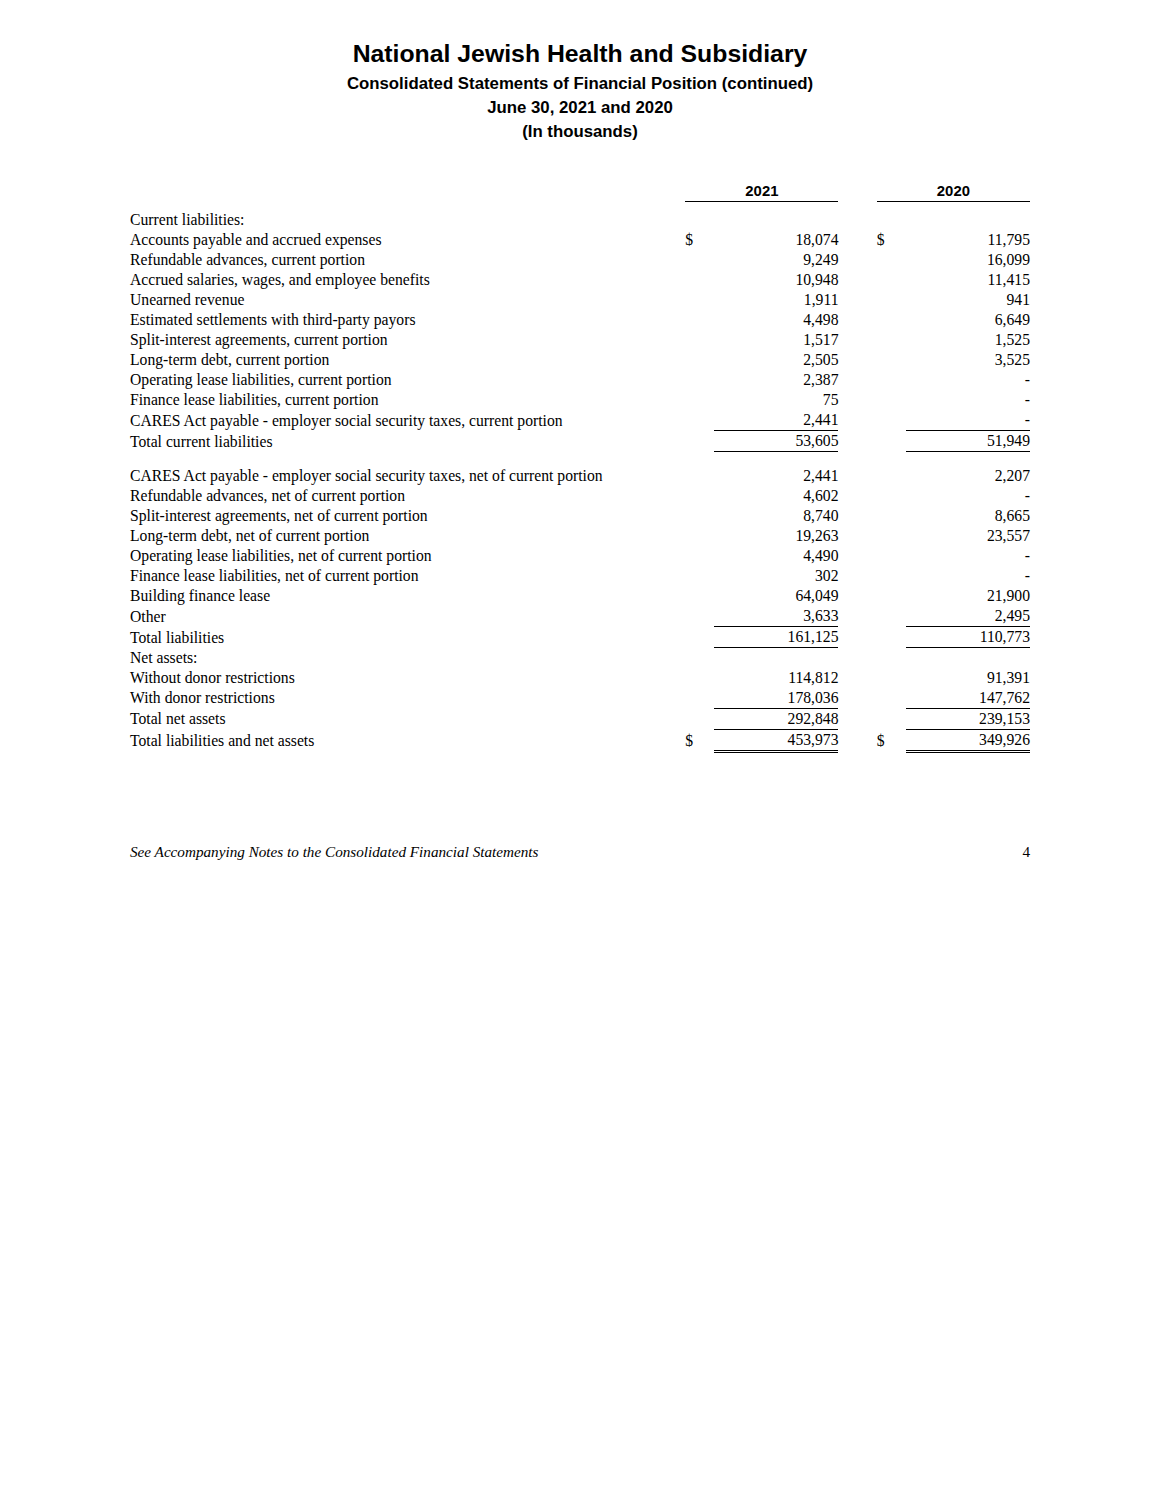National Jewish Health and Subsidiary
Consolidated Statements of Financial Position (continued)
June 30, 2021 and 2020
(In thousands)
| | 2021 | | 2020 |
| --- | --- | --- | --- |
| Current liabilities: | | | | | |
| Accounts payable and accrued expenses | $ | 18,074 | | $ | 11,795 |
| Refundable advances, current portion | | 9,249 | | | 16,099 |
| Accrued salaries, wages, and employee benefits | | 10,948 | | | 11,415 |
| Unearned revenue | | 1,911 | | | 941 |
| Estimated settlements with third-party payors | | 4,498 | | | 6,649 |
| Split-interest agreements, current portion | | 1,517 | | | 1,525 |
| Long-term debt, current portion | | 2,505 | | | 3,525 |
| Operating lease liabilities, current portion | | 2,387 | | | - |
| Finance lease liabilities, current portion | | 75 | | | - |
| CARES Act payable - employer social security taxes, current portion | | 2,441 | | | - |
| Total current liabilities | | 53,605 | | | 51,949 |
| CARES Act payable - employer social security taxes, net of current portion | | 2,441 | | | 2,207 |
| Refundable advances, net of current portion | | 4,602 | | | - |
| Split-interest agreements, net of current portion | | 8,740 | | | 8,665 |
| Long-term debt, net of current portion | | 19,263 | | | 23,557 |
| Operating lease liabilities, net of current portion | | 4,490 | | | - |
| Finance lease liabilities, net of current portion | | 302 | | | - |
| Building finance lease | | 64,049 | | | 21,900 |
| Other | | 3,633 | | | 2,495 |
| Total liabilities | | 161,125 | | | 110,773 |
| Net assets: | | | | | |
| Without donor restrictions | | 114,812 | | | 91,391 |
| With donor restrictions | | 178,036 | | | 147,762 |
| Total net assets | | 292,848 | | | 239,153 |
| Total liabilities and net assets | $ | 453,973 | | $ | 349,926 |
See Accompanying Notes to the Consolidated Financial Statements
4